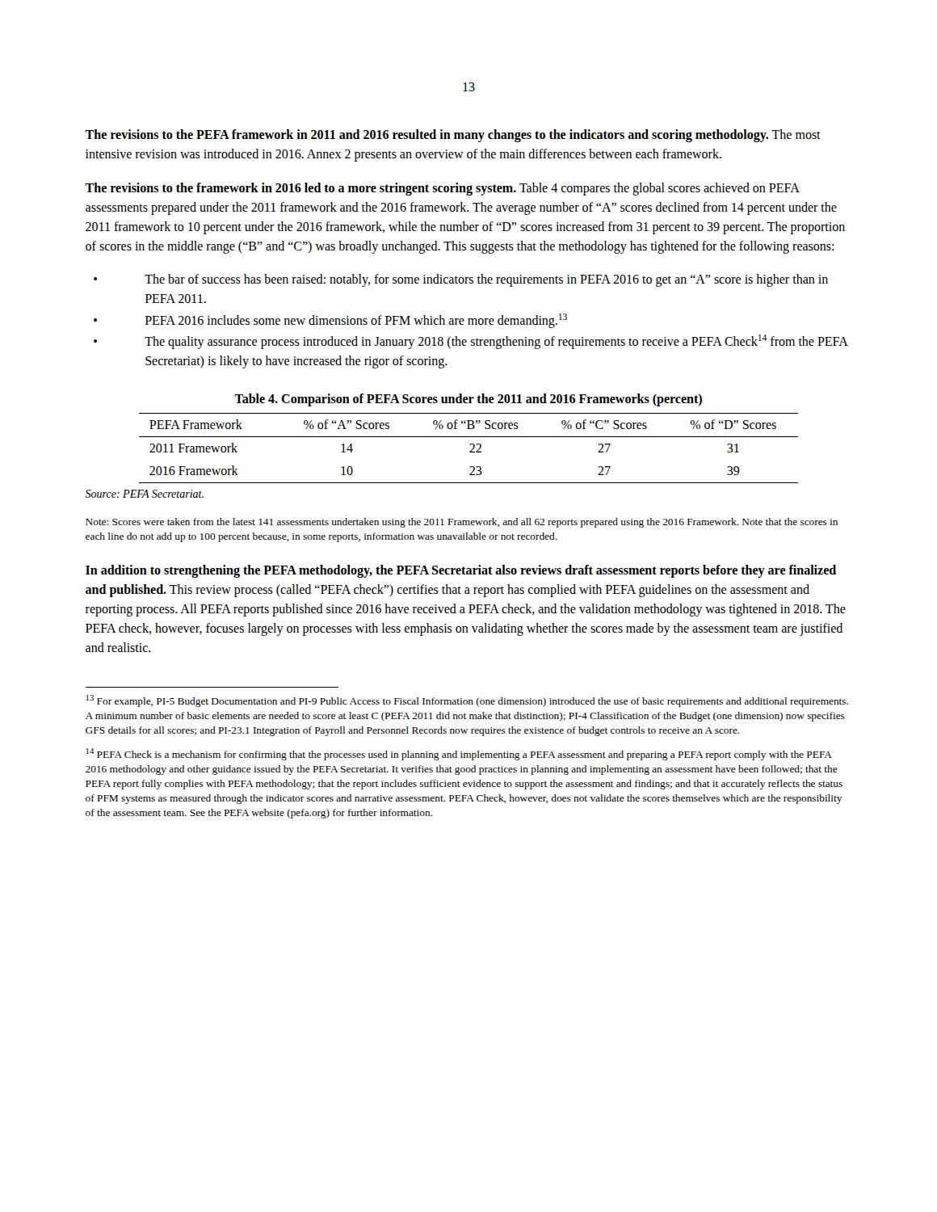13
The revisions to the PEFA framework in 2011 and 2016 resulted in many changes to the indicators and scoring methodology. The most intensive revision was introduced in 2016. Annex 2 presents an overview of the main differences between each framework.
The revisions to the framework in 2016 led to a more stringent scoring system. Table 4 compares the global scores achieved on PEFA assessments prepared under the 2011 framework and the 2016 framework. The average number of “A” scores declined from 14 percent under the 2011 framework to 10 percent under the 2016 framework, while the number of “D” scores increased from 31 percent to 39 percent. The proportion of scores in the middle range (“B” and “C”) was broadly unchanged. This suggests that the methodology has tightened for the following reasons:
The bar of success has been raised: notably, for some indicators the requirements in PEFA 2016 to get an “A” score is higher than in PEFA 2011.
PEFA 2016 includes some new dimensions of PFM which are more demanding.13
The quality assurance process introduced in January 2018 (the strengthening of requirements to receive a PEFA Check14 from the PEFA Secretariat) is likely to have increased the rigor of scoring.
Table 4. Comparison of PEFA Scores under the 2011 and 2016 Frameworks (percent)
| PEFA Framework | % of “A” Scores | % of “B” Scores | % of “C” Scores | % of “D” Scores |
| --- | --- | --- | --- | --- |
| 2011 Framework | 14 | 22 | 27 | 31 |
| 2016 Framework | 10 | 23 | 27 | 39 |
Source: PEFA Secretariat.
Note: Scores were taken from the latest 141 assessments undertaken using the 2011 Framework, and all 62 reports prepared using the 2016 Framework. Note that the scores in each line do not add up to 100 percent because, in some reports, information was unavailable or not recorded.
In addition to strengthening the PEFA methodology, the PEFA Secretariat also reviews draft assessment reports before they are finalized and published. This review process (called “PEFA check”) certifies that a report has complied with PEFA guidelines on the assessment and reporting process. All PEFA reports published since 2016 have received a PEFA check, and the validation methodology was tightened in 2018. The PEFA check, however, focuses largely on processes with less emphasis on validating whether the scores made by the assessment team are justified and realistic.
13 For example, PI-5 Budget Documentation and PI-9 Public Access to Fiscal Information (one dimension) introduced the use of basic requirements and additional requirements. A minimum number of basic elements are needed to score at least C (PEFA 2011 did not make that distinction); PI-4 Classification of the Budget (one dimension) now specifies GFS details for all scores; and PI-23.1 Integration of Payroll and Personnel Records now requires the existence of budget controls to receive an A score.
14 PEFA Check is a mechanism for confirming that the processes used in planning and implementing a PEFA assessment and preparing a PEFA report comply with the PEFA 2016 methodology and other guidance issued by the PEFA Secretariat. It verifies that good practices in planning and implementing an assessment have been followed; that the PEFA report fully complies with PEFA methodology; that the report includes sufficient evidence to support the assessment and findings; and that it accurately reflects the status of PFM systems as measured through the indicator scores and narrative assessment. PEFA Check, however, does not validate the scores themselves which are the responsibility of the assessment team. See the PEFA website (pefa.org) for further information.